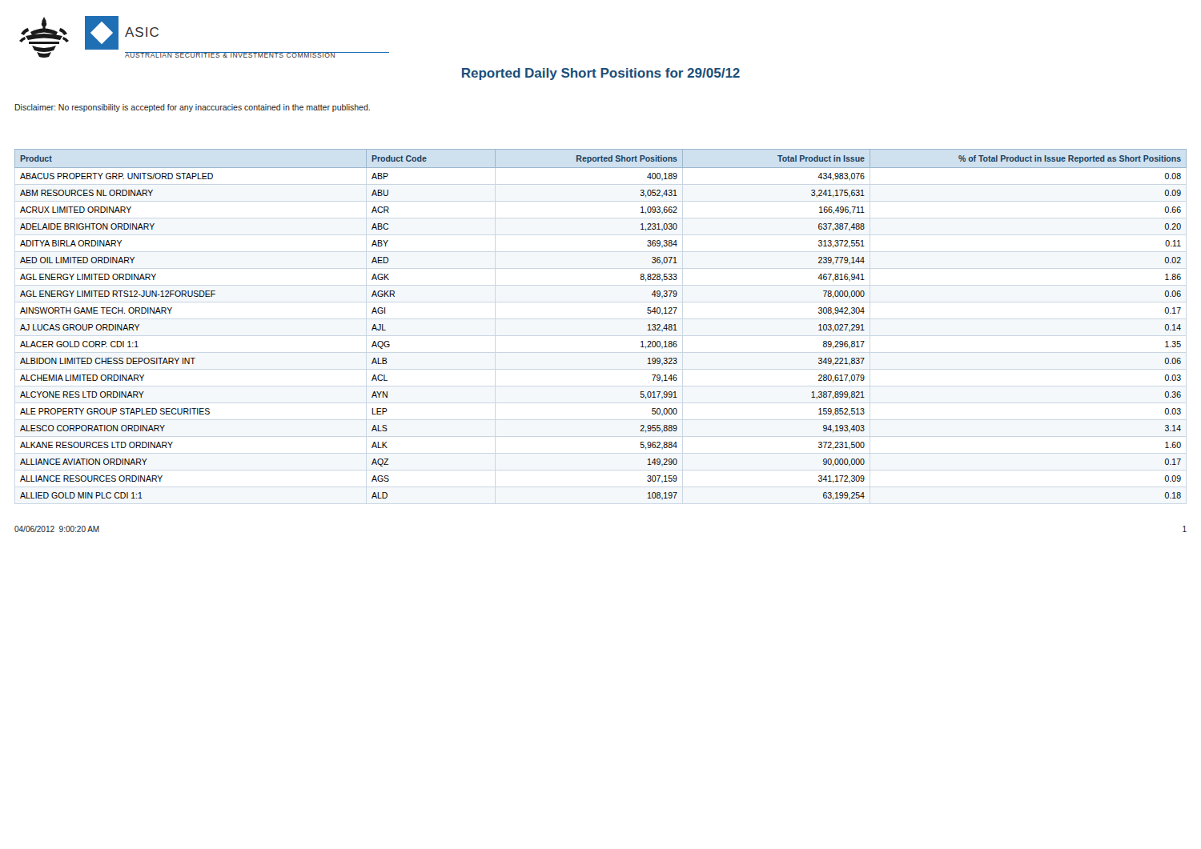ASIC
Australian Securities & Investments Commission
Reported Daily Short Positions for 29/05/12
Disclaimer: No responsibility is accepted for any inaccuracies contained in the matter published.
| Product | Product Code | Reported Short Positions | Total Product in Issue | % of Total Product in Issue Reported as Short Positions |
| --- | --- | --- | --- | --- |
| ABACUS PROPERTY GRP. UNITS/ORD STAPLED | ABP | 400,189 | 434,983,076 | 0.08 |
| ABM RESOURCES NL ORDINARY | ABU | 3,052,431 | 3,241,175,631 | 0.09 |
| ACRUX LIMITED ORDINARY | ACR | 1,093,662 | 166,496,711 | 0.66 |
| ADELAIDE BRIGHTON ORDINARY | ABC | 1,231,030 | 637,387,488 | 0.20 |
| ADITYA BIRLA ORDINARY | ABY | 369,384 | 313,372,551 | 0.11 |
| AED OIL LIMITED ORDINARY | AED | 36,071 | 239,779,144 | 0.02 |
| AGL ENERGY LIMITED ORDINARY | AGK | 8,828,533 | 467,816,941 | 1.86 |
| AGL ENERGY LIMITED RTS12-JUN-12FORUSDEF | AGKR | 49,379 | 78,000,000 | 0.06 |
| AINSWORTH GAME TECH. ORDINARY | AGI | 540,127 | 308,942,304 | 0.17 |
| AJ LUCAS GROUP ORDINARY | AJL | 132,481 | 103,027,291 | 0.14 |
| ALACER GOLD CORP. CDI 1:1 | AQG | 1,200,186 | 89,296,817 | 1.35 |
| ALBIDON LIMITED CHESS DEPOSITARY INT | ALB | 199,323 | 349,221,837 | 0.06 |
| ALCHEMIA LIMITED ORDINARY | ACL | 79,146 | 280,617,079 | 0.03 |
| ALCYONE RES LTD ORDINARY | AYN | 5,017,991 | 1,387,899,821 | 0.36 |
| ALE PROPERTY GROUP STAPLED SECURITIES | LEP | 50,000 | 159,852,513 | 0.03 |
| ALESCO CORPORATION ORDINARY | ALS | 2,955,889 | 94,193,403 | 3.14 |
| ALKANE RESOURCES LTD ORDINARY | ALK | 5,962,884 | 372,231,500 | 1.60 |
| ALLIANCE AVIATION ORDINARY | AQZ | 149,290 | 90,000,000 | 0.17 |
| ALLIANCE RESOURCES ORDINARY | AGS | 307,159 | 341,172,309 | 0.09 |
| ALLIED GOLD MIN PLC CDI 1:1 | ALD | 108,197 | 63,199,254 | 0.18 |
04/06/2012 9:00:20 AM
1